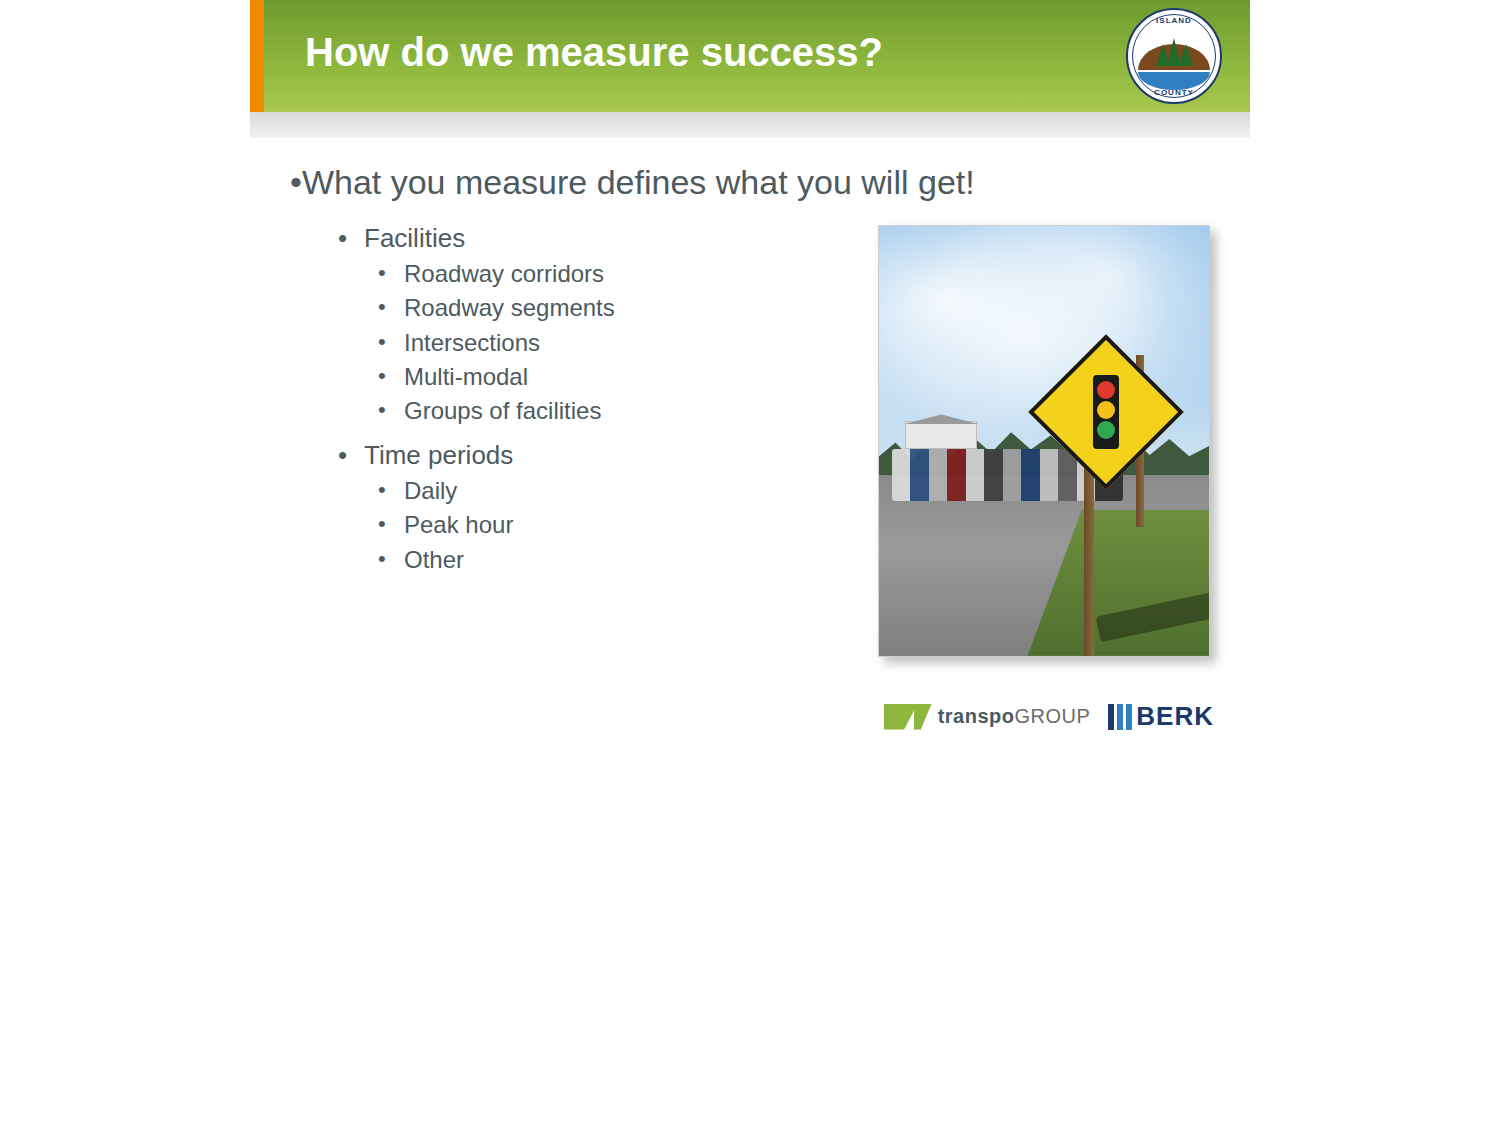How do we measure success?
ISLAND
COUNTY
•What you measure defines what you will get!
Facilities
Roadway corridors
Roadway segments
Intersections
Multi-modal
Groups of facilities
Time periods
Daily
Peak hour
Other
transpo GROUP
BERK